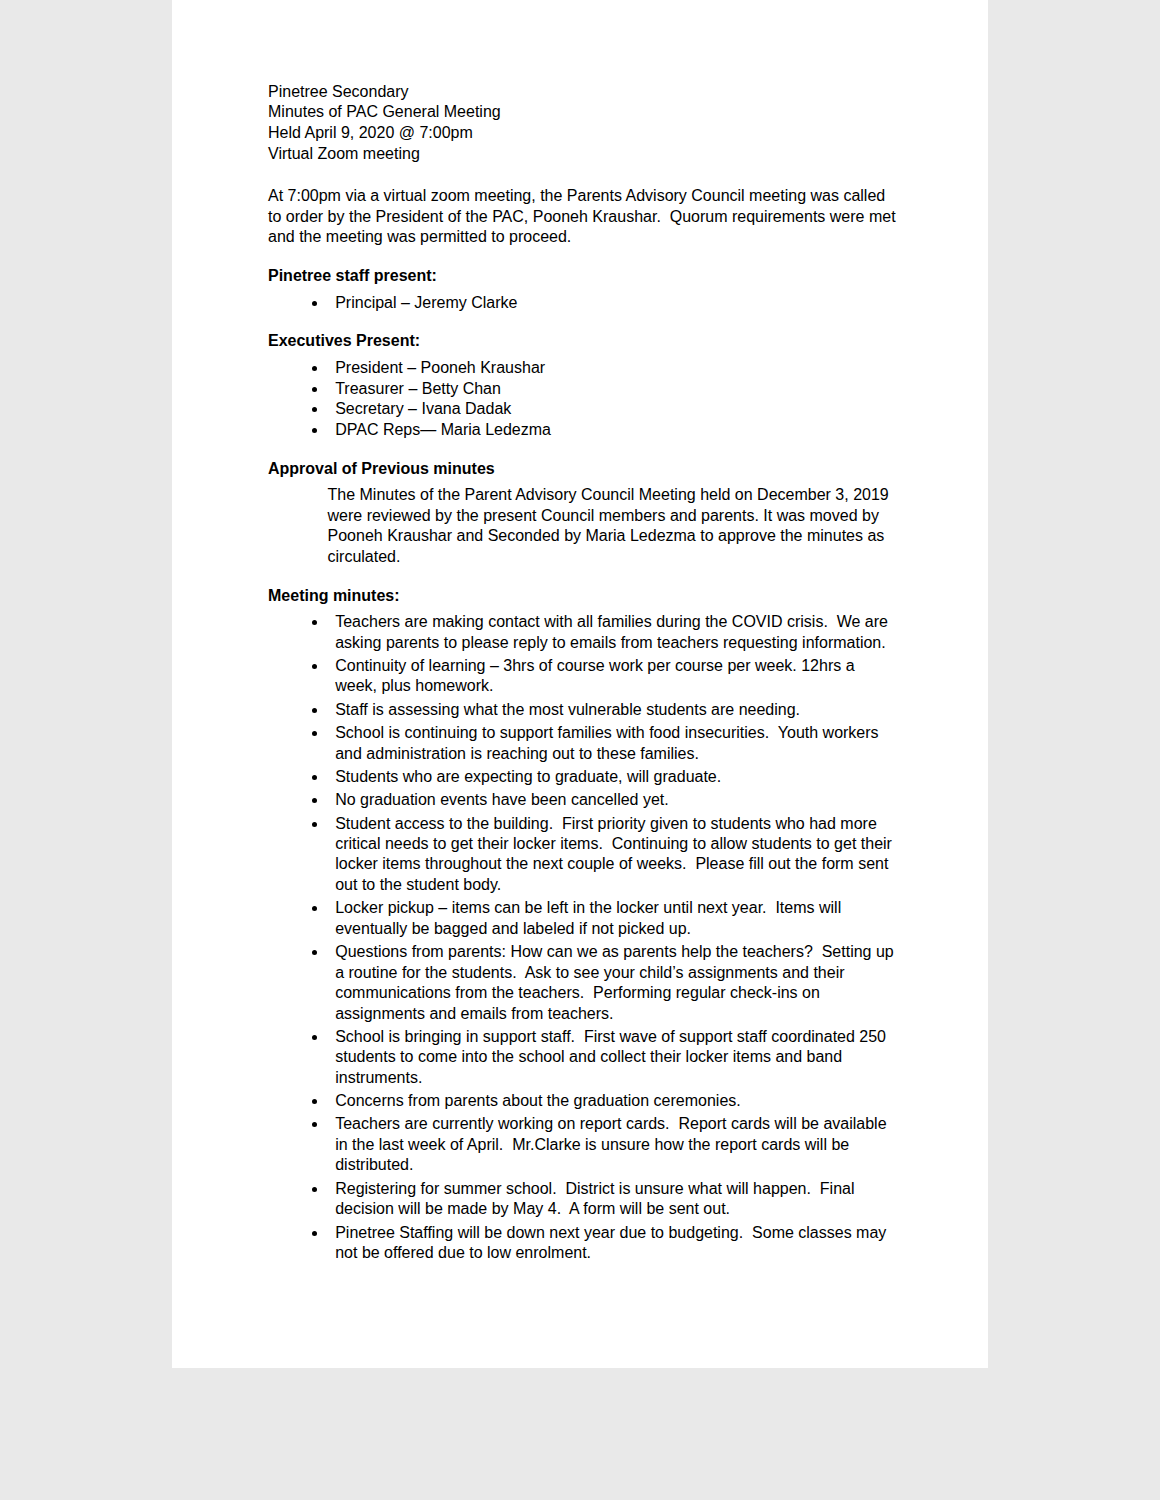Pinetree Secondary
Minutes of PAC General Meeting
Held April 9, 2020 @ 7:00pm
Virtual Zoom meeting
At 7:00pm via a virtual zoom meeting, the Parents Advisory Council meeting was called to order by the President of the PAC, Pooneh Kraushar. Quorum requirements were met and the meeting was permitted to proceed.
Pinetree staff present:
Principal – Jeremy Clarke
Executives Present:
President – Pooneh Kraushar
Treasurer – Betty Chan
Secretary – Ivana Dadak
DPAC Reps— Maria Ledezma
Approval of Previous minutes
The Minutes of the Parent Advisory Council Meeting held on December 3, 2019 were reviewed by the present Council members and parents. It was moved by Pooneh Kraushar and Seconded by Maria Ledezma to approve the minutes as circulated.
Meeting minutes:
Teachers are making contact with all families during the COVID crisis. We are asking parents to please reply to emails from teachers requesting information.
Continuity of learning – 3hrs of course work per course per week. 12hrs a week, plus homework.
Staff is assessing what the most vulnerable students are needing.
School is continuing to support families with food insecurities. Youth workers and administration is reaching out to these families.
Students who are expecting to graduate, will graduate.
No graduation events have been cancelled yet.
Student access to the building. First priority given to students who had more critical needs to get their locker items. Continuing to allow students to get their locker items throughout the next couple of weeks. Please fill out the form sent out to the student body.
Locker pickup – items can be left in the locker until next year. Items will eventually be bagged and labeled if not picked up.
Questions from parents: How can we as parents help the teachers? Setting up a routine for the students. Ask to see your child’s assignments and their communications from the teachers. Performing regular check-ins on assignments and emails from teachers.
School is bringing in support staff. First wave of support staff coordinated 250 students to come into the school and collect their locker items and band instruments.
Concerns from parents about the graduation ceremonies.
Teachers are currently working on report cards. Report cards will be available in the last week of April. Mr.Clarke is unsure how the report cards will be distributed.
Registering for summer school. District is unsure what will happen. Final decision will be made by May 4. A form will be sent out.
Pinetree Staffing will be down next year due to budgeting. Some classes may not be offered due to low enrolment.